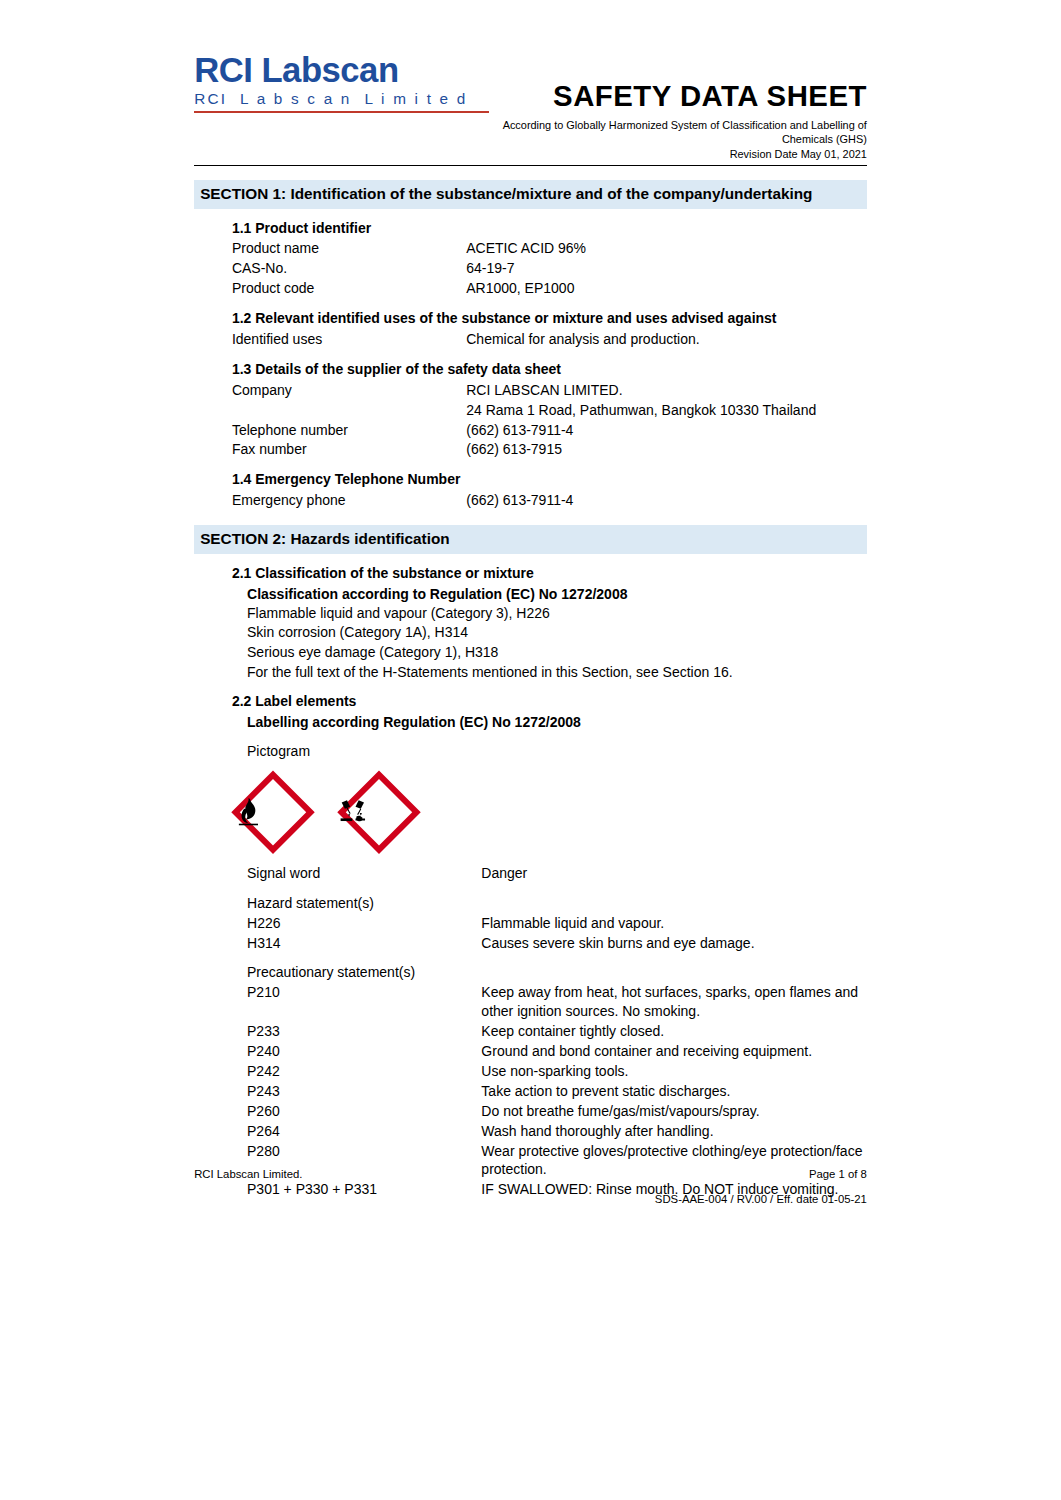RCI Labscan
RCI L a b s c a n L i m i t e d
SAFETY DATA SHEET
According to Globally Harmonized System of Classification and Labelling of Chemicals (GHS)
Revision Date May 01, 2021
SECTION 1: Identification of the substance/mixture and of the company/undertaking
1.1 Product identifier
| Product name | ACETIC ACID 96% |
| CAS-No. | 64-19-7 |
| Product code | AR1000, EP1000 |
1.2 Relevant identified uses of the substance or mixture and uses advised against
| Identified uses | Chemical for analysis and production. |
1.3 Details of the supplier of the safety data sheet
| Company | RCI LABSCAN LIMITED. |
| | 24 Rama 1 Road, Pathumwan, Bangkok 10330 Thailand |
| Telephone number | (662) 613-7911-4 |
| Fax number | (662) 613-7915 |
1.4 Emergency Telephone Number
| Emergency phone | (662) 613-7911-4 |
SECTION 2: Hazards identification
2.1 Classification of the substance or mixture
Classification according to Regulation (EC) No 1272/2008
Flammable liquid and vapour (Category 3), H226
Skin corrosion (Category 1A), H314
Serious eye damage (Category 1), H318
For the full text of the H-Statements mentioned in this Section, see Section 16.
2.2 Label elements
Labelling according Regulation (EC) No 1272/2008
Pictogram
| Signal word | Danger |
| Hazard statement(s) | |
| H226 | Flammable liquid and vapour. |
| H314 | Causes severe skin burns and eye damage. |
| Precautionary statement(s) | |
| P210 | Keep away from heat, hot surfaces, sparks, open flames and other ignition sources. No smoking. |
| P233 | Keep container tightly closed. |
| P240 | Ground and bond container and receiving equipment. |
| P242 | Use non-sparking tools. |
| P243 | Take action to prevent static discharges. |
| P260 | Do not breathe fume/gas/mist/vapours/spray. |
| P264 | Wash hand thoroughly after handling. |
| P280 | Wear protective gloves/protective clothing/eye protection/face protection. |
| P301 + P330 + P331 | IF SWALLOWED: Rinse mouth. Do NOT induce vomiting. |
RCI Labscan Limited. Page 1 of 8
SDS-AAE-004 / RV.00 / Eff. date 01-05-21